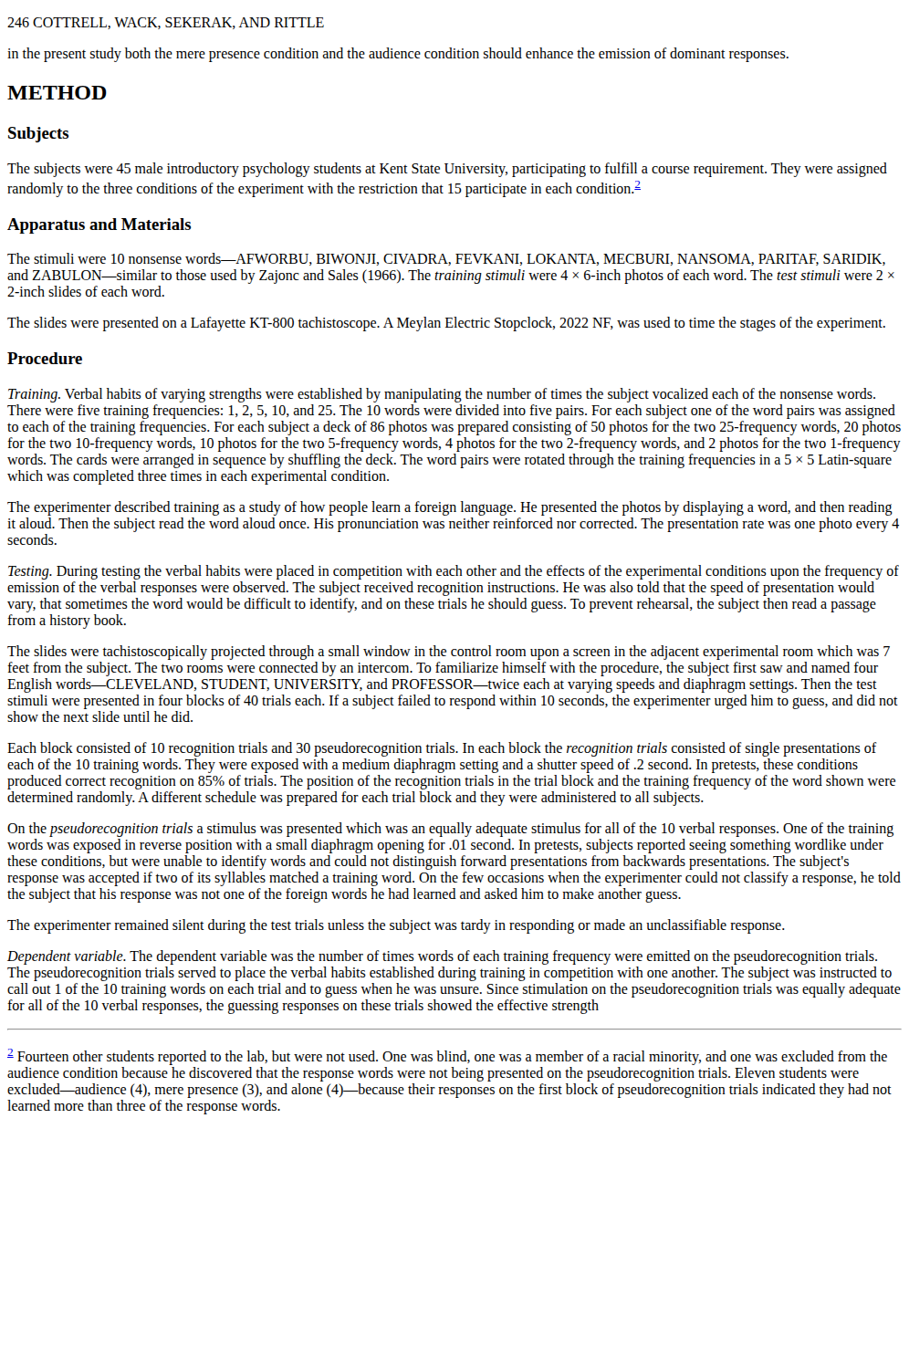246 COTTRELL, WACK, SEKERAK, AND RITTLE
in the present study both the mere presence condition and the audience condition should enhance the emission of dominant responses.
METHOD
Subjects
The subjects were 45 male introductory psychology students at Kent State University, participating to fulfill a course requirement. They were assigned randomly to the three conditions of the experiment with the restriction that 15 participate in each condition.2
Apparatus and Materials
The stimuli were 10 nonsense words—AFWORBU, BIWONJI, CIVADRA, FEVKANI, LOKANTA, MECBURI, NANSOMA, PARITAF, SARIDIK, and ZABULON—similar to those used by Zajonc and Sales (1966). The training stimuli were 4 × 6-inch photos of each word. The test stimuli were 2 × 2-inch slides of each word.
The slides were presented on a Lafayette KT-800 tachistoscope. A Meylan Electric Stopclock, 2022 NF, was used to time the stages of the experiment.
Procedure
Training. Verbal habits of varying strengths were established by manipulating the number of times the subject vocalized each of the nonsense words. There were five training frequencies: 1, 2, 5, 10, and 25. The 10 words were divided into five pairs. For each subject one of the word pairs was assigned to each of the training frequencies. For each subject a deck of 86 photos was prepared consisting of 50 photos for the two 25-frequency words, 20 photos for the two 10-frequency words, 10 photos for the two 5-frequency words, 4 photos for the two 2-frequency words, and 2 photos for the two 1-frequency words. The cards were arranged in sequence by shuffling the deck. The word pairs were rotated through the training frequencies in a 5 × 5 Latin-square which was completed three times in each experimental condition.
The experimenter described training as a study of how people learn a foreign language. He presented the photos by displaying a word, and then reading it aloud. Then the subject read the word aloud once. His pronunciation was neither reinforced nor corrected. The presentation rate was one photo every 4 seconds.
Testing. During testing the verbal habits were placed in competition with each other and the effects of the experimental conditions upon the frequency of emission of the verbal responses were observed. The subject received recognition instructions. He was also told that the speed of presentation would vary, that sometimes the word would be difficult to identify, and on these trials he should guess. To prevent rehearsal, the subject then read a passage from a history book.
The slides were tachistoscopically projected through a small window in the control room upon a screen in the adjacent experimental room which was 7 feet from the subject. The two rooms were connected by an intercom. To familiarize himself with the procedure, the subject first saw and named four English words—CLEVELAND, STUDENT, UNIVERSITY, and PROFESSOR—twice each at varying speeds and diaphragm settings. Then the test stimuli were presented in four blocks of 40 trials each. If a subject failed to respond within 10 seconds, the experimenter urged him to guess, and did not show the next slide until he did.
Each block consisted of 10 recognition trials and 30 pseudorecognition trials. In each block the recognition trials consisted of single presentations of each of the 10 training words. They were exposed with a medium diaphragm setting and a shutter speed of .2 second. In pretests, these conditions produced correct recognition on 85% of trials. The position of the recognition trials in the trial block and the training frequency of the word shown were determined randomly. A different schedule was prepared for each trial block and they were administered to all subjects.
On the pseudorecognition trials a stimulus was presented which was an equally adequate stimulus for all of the 10 verbal responses. One of the training words was exposed in reverse position with a small diaphragm opening for .01 second. In pretests, subjects reported seeing something wordlike under these conditions, but were unable to identify words and could not distinguish forward presentations from backwards presentations. The subject's response was accepted if two of its syllables matched a training word. On the few occasions when the experimenter could not classify a response, he told the subject that his response was not one of the foreign words he had learned and asked him to make another guess.
The experimenter remained silent during the test trials unless the subject was tardy in responding or made an unclassifiable response.
Dependent variable. The dependent variable was the number of times words of each training frequency were emitted on the pseudorecognition trials. The pseudorecognition trials served to place the verbal habits established during training in competition with one another. The subject was instructed to call out 1 of the 10 training words on each trial and to guess when he was unsure. Since stimulation on the pseudorecognition trials was equally adequate for all of the 10 verbal responses, the guessing responses on these trials showed the effective strength
2 Fourteen other students reported to the lab, but were not used. One was blind, one was a member of a racial minority, and one was excluded from the audience condition because he discovered that the response words were not being presented on the pseudorecognition trials. Eleven students were excluded—audience (4), mere presence (3), and alone (4)—because their responses on the first block of pseudorecognition trials indicated they had not learned more than three of the response words.